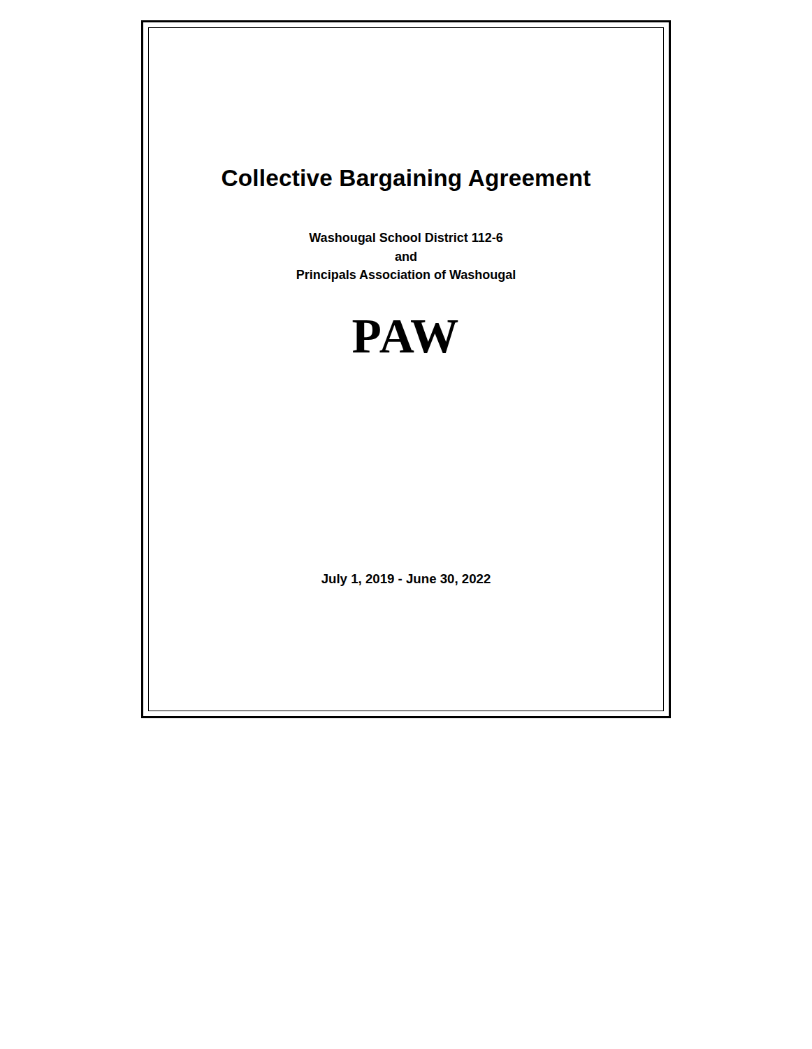Collective Bargaining Agreement
Washougal School District 112-6
and
Principals Association of Washougal
PAW
July 1, 2019 - June 30, 2022